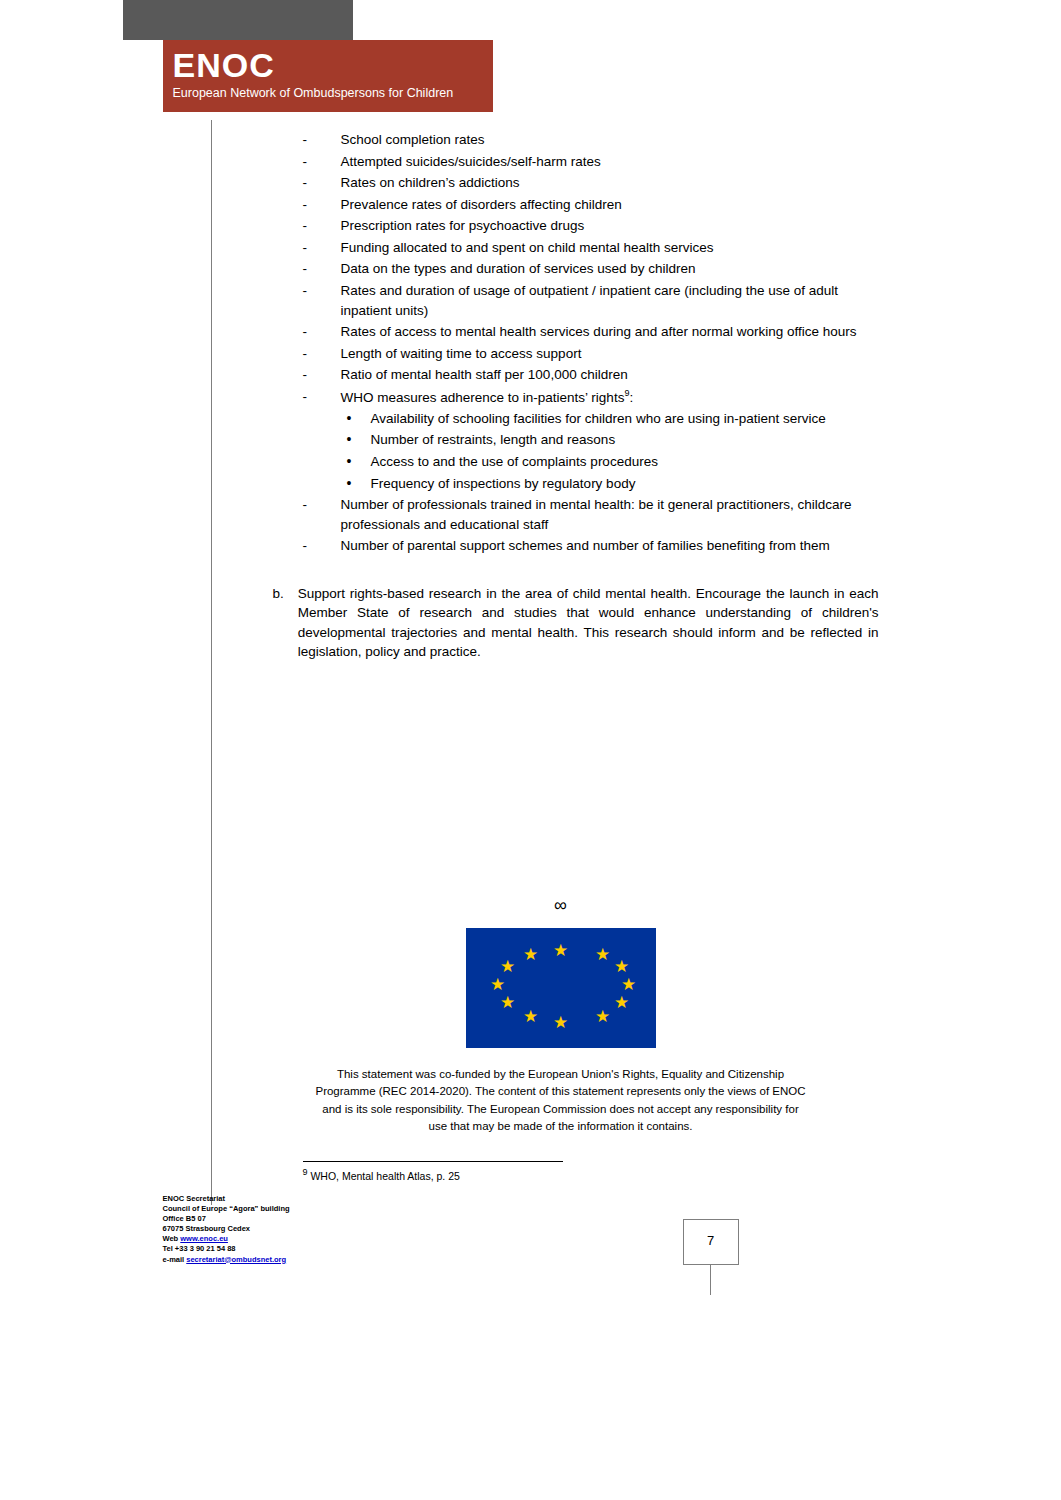ENOC
European Network of Ombudspersons for Children
School completion rates
Attempted suicides/suicides/self-harm rates
Rates on children’s addictions
Prevalence rates of disorders affecting children
Prescription rates for psychoactive drugs
Funding allocated to and spent on child mental health services
Data on the types and duration of services used by children
Rates and duration of usage of outpatient / inpatient care (including the use of adult inpatient units)
Rates of access to mental health services during and after normal working office hours
Length of waiting time to access support
Ratio of mental health staff per 100,000 children
WHO measures adherence to in-patients’ rights9:
Availability of schooling facilities for children who are using in-patient service
Number of restraints, length and reasons
Access to and the use of complaints procedures
Frequency of inspections by regulatory body
Number of professionals trained in mental health: be it general practitioners, childcare professionals and educational staff
Number of parental support schemes and number of families benefiting from them
b.
Support rights-based research in the area of child mental health. Encourage the launch in each Member State of research and studies that would enhance understanding of children's developmental trajectories and mental health. This research should inform and be reflected in legislation, policy and practice.
∞
★ ★ ★ ★ ★ ★ ★ ★ ★ ★ ★ ★
This statement was co-funded by the European Union's Rights, Equality and Citizenship Programme (REC 2014-2020). The content of this statement represents only the views of ENOC and is its sole responsibility. The European Commission does not accept any responsibility for use that may be made of the information it contains.
9 WHO, Mental health Atlas, p. 25
ENOC Secretariat
Council of Europe “Agora” building
Office B5 07
67075 Strasbourg Cedex
Web www.enoc.eu
Tel +33 3 90 21 54 88
e-mail secretariat@ombudsnet.org
7